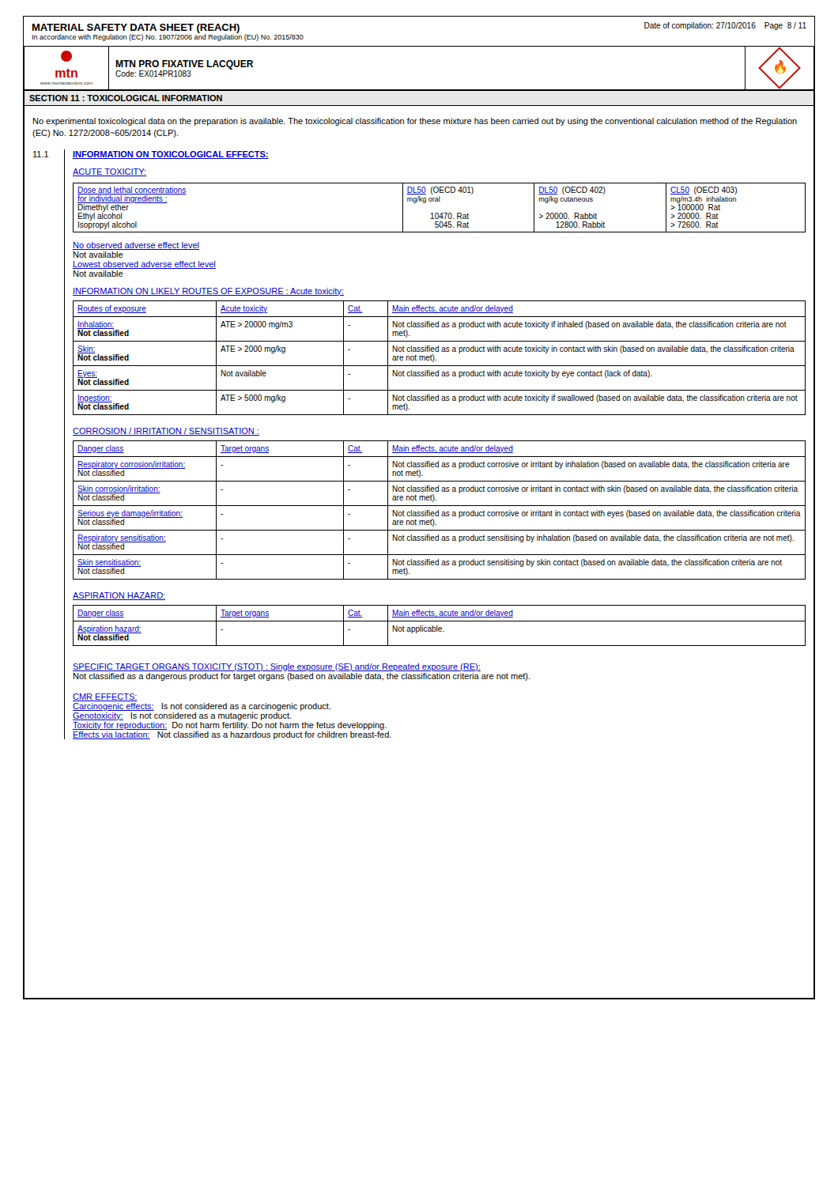Date of compilation: 27/10/2016 Page 8 / 11
MATERIAL SAFETY DATA SHEET (REACH)
In accordance with Regulation (EC) No. 1907/2006 and Regulation (EU) No. 2015/830
| mtn www.montanacolors.com | MTN PRO FIXATIVE LACQUER Code: EX014PR1083 | 🔥 |
SECTION 11 : TOXICOLOGICAL INFORMATION
No experimental toxicological data on the preparation is available. The toxicological classification for these mixture has been carried out by using the conventional calculation method of the Regulation (EC) No. 1272/2008~605/2014 (CLP).
11.1
INFORMATION ON TOXICOLOGICAL EFFECTS:
ACUTE TOXICITY:
| Dose and lethal concentrations for individual ingredients : Dimethyl ether Ethyl alcohol Isopropyl alcohol | DL50 (OECD 401) mg/kg oral 10470. Rat 5045. Rat | DL50 (OECD 402) mg/kg cutaneous > 20000. Rabbit 12800. Rabbit | CL50 (OECD 403) mg/m3.4h inhalation > 100000 Rat > 20000. Rat > 72600. Rat |
No observed adverse effect level
Not available
Lowest observed adverse effect level
Not available
INFORMATION ON LIKELY ROUTES OF EXPOSURE : Acute toxicity:
| Routes of exposure | Acute toxicity | Cat. | Main effects, acute and/or delayed |
| --- | --- | --- | --- |
| Inhalation: Not classified | ATE > 20000 mg/m3 | - | Not classified as a product with acute toxicity if inhaled (based on available data, the classification criteria are not met). |
| Skin: Not classified | ATE > 2000 mg/kg | - | Not classified as a product with acute toxicity in contact with skin (based on available data, the classification criteria are not met). |
| Eyes: Not classified | Not available | - | Not classified as a product with acute toxicity by eye contact (lack of data). |
| Ingestion: Not classified | ATE > 5000 mg/kg | - | Not classified as a product with acute toxicity if swallowed (based on available data, the classification criteria are not met). |
CORROSION / IRRITATION / SENSITISATION :
| Danger class | Target organs | Cat. | Main effects, acute and/or delayed |
| --- | --- | --- | --- |
| Respiratory corrosion/irritation: Not classified | - | - | Not classified as a product corrosive or irritant by inhalation (based on available data, the classification criteria are not met). |
| Skin corrosion/irritation: Not classified | - | - | Not classified as a product corrosive or irritant in contact with skin (based on available data, the classification criteria are not met). |
| Serious eye damage/irritation: Not classified | - | - | Not classified as a product corrosive or irritant in contact with eyes (based on available data, the classification criteria are not met). |
| Respiratory sensitisation: Not classified | - | - | Not classified as a product sensitising by inhalation (based on available data, the classification criteria are not met). |
| Skin sensitisation: Not classified | - | - | Not classified as a product sensitising by skin contact (based on available data, the classification criteria are not met). |
ASPIRATION HAZARD:
| Danger class | Target organs | Cat. | Main effects, acute and/or delayed |
| --- | --- | --- | --- |
| Aspiration hazard: Not classified | - | - | Not applicable. |
SPECIFIC TARGET ORGANS TOXICITY (STOT) : Single exposure (SE) and/or Repeated exposure (RE):
Not classified as a dangerous product for target organs (based on available data, the classification criteria are not met).
CMR EFFECTS:
Carcinogenic effects: Is not considered as a carcinogenic product.
Genotoxicity: Is not considered as a mutagenic product.
Toxicity for reproduction: Do not harm fertility. Do not harm the fetus developping.
Effects via lactation: Not classified as a hazardous product for children breast-fed.